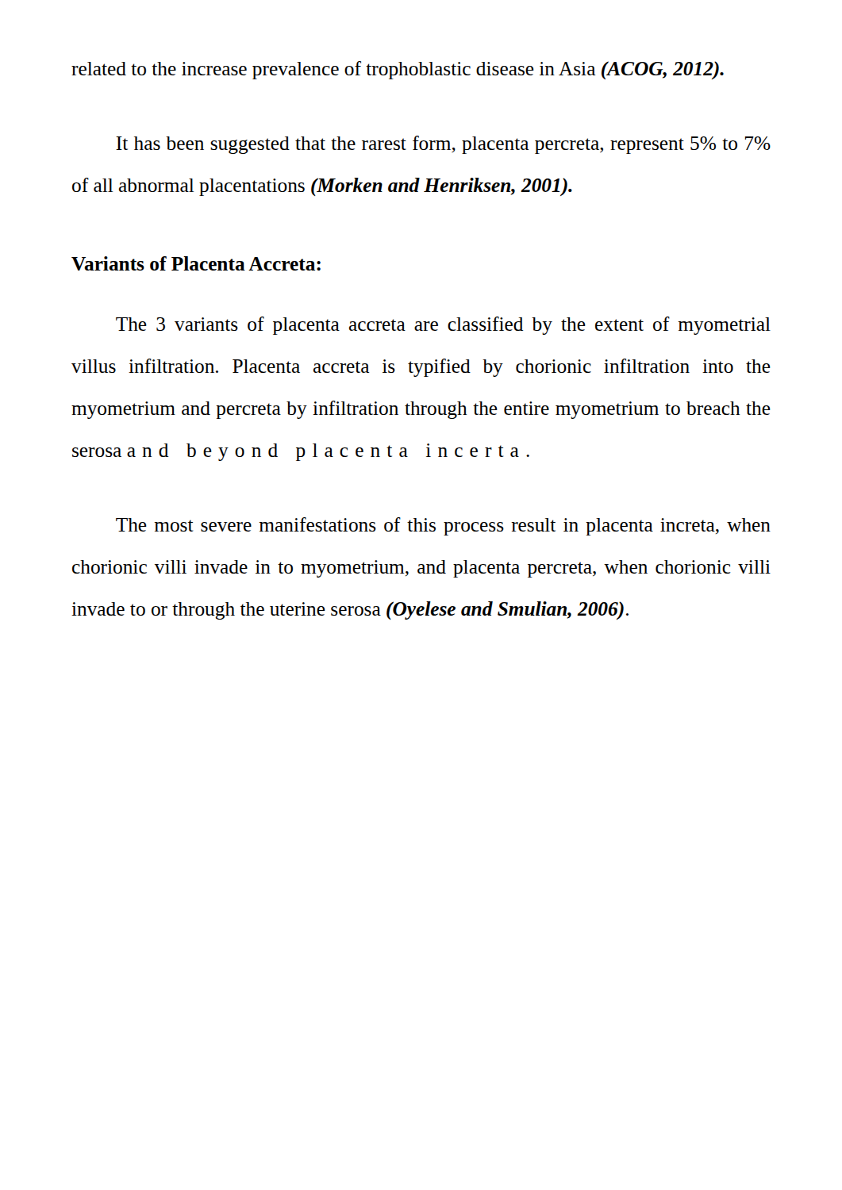related to the increase prevalence of trophoblastic disease in Asia (ACOG, 2012).
It has been suggested that the rarest form, placenta percreta, represent 5% to 7% of all abnormal placentations (Morken and Henriksen, 2001).
Variants of Placenta Accreta:
The 3 variants of placenta accreta are classified by the extent of myometrial villus infiltration. Placenta accreta is typified by chorionic infiltration into the myometrium and percreta by infiltration through the entire myometrium to breach the serosa and beyond placenta incerta.
The most severe manifestations of this process result in placenta increta, when chorionic villi invade in to myometrium, and placenta percreta, when chorionic villi invade to or through the uterine serosa (Oyelese and Smulian, 2006).